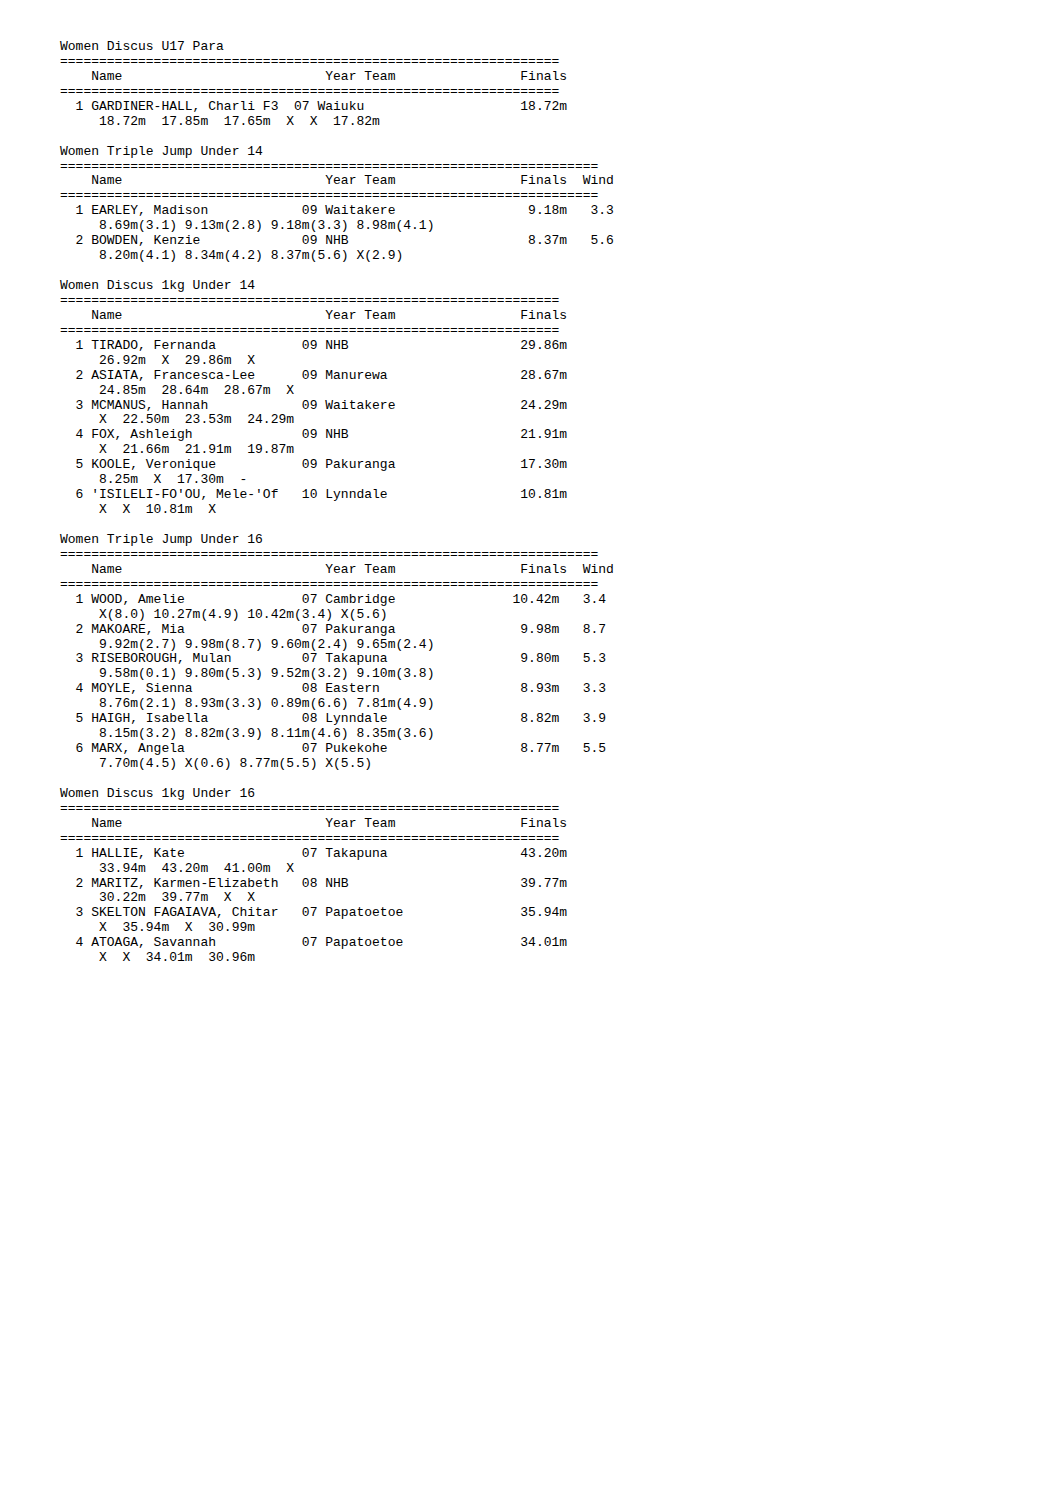Women Discus U17 Para
================================================================
    Name                          Year Team                Finals
================================================================
  1 GARDINER-HALL, Charli F3  07 Waiuku                    18.72m
     18.72m  17.85m  17.65m  X  X  17.82m

Women Triple Jump Under 14
=====================================================================
    Name                          Year Team                Finals  Wind
=====================================================================
  1 EARLEY, Madison            09 Waitakere                 9.18m   3.3
     8.69m(3.1) 9.13m(2.8) 9.18m(3.3) 8.98m(4.1)
  2 BOWDEN, Kenzie             09 NHB                       8.37m   5.6
     8.20m(4.1) 8.34m(4.2) 8.37m(5.6) X(2.9)

Women Discus 1kg Under 14
================================================================
    Name                          Year Team                Finals
================================================================
  1 TIRADO, Fernanda           09 NHB                      29.86m
     26.92m  X  29.86m  X
  2 ASIATA, Francesca-Lee      09 Manurewa                 28.67m
     24.85m  28.64m  28.67m  X
  3 MCMANUS, Hannah            09 Waitakere                24.29m
     X  22.50m  23.53m  24.29m
  4 FOX, Ashleigh              09 NHB                      21.91m
     X  21.66m  21.91m  19.87m
  5 KOOLE, Veronique           09 Pakuranga                17.30m
     8.25m  X  17.30m  -
  6 'ISILELI-FO'OU, Mele-'Of   10 Lynndale                 10.81m
     X  X  10.81m  X

Women Triple Jump Under 16
=====================================================================
    Name                          Year Team                Finals  Wind
=====================================================================
  1 WOOD, Amelie               07 Cambridge               10.42m   3.4
     X(8.0) 10.27m(4.9) 10.42m(3.4) X(5.6)
  2 MAKOARE, Mia               07 Pakuranga                9.98m   8.7
     9.92m(2.7) 9.98m(8.7) 9.60m(2.4) 9.65m(2.4)
  3 RISEBOROUGH, Mulan         07 Takapuna                 9.80m   5.3
     9.58m(0.1) 9.80m(5.3) 9.52m(3.2) 9.10m(3.8)
  4 MOYLE, Sienna              08 Eastern                  8.93m   3.3
     8.76m(2.1) 8.93m(3.3) 0.89m(6.6) 7.81m(4.9)
  5 HAIGH, Isabella            08 Lynndale                 8.82m   3.9
     8.15m(3.2) 8.82m(3.9) 8.11m(4.6) 8.35m(3.6)
  6 MARX, Angela               07 Pukekohe                 8.77m   5.5
     7.70m(4.5) X(0.6) 8.77m(5.5) X(5.5)

Women Discus 1kg Under 16
================================================================
    Name                          Year Team                Finals
================================================================
  1 HALLIE, Kate               07 Takapuna                 43.20m
     33.94m  43.20m  41.00m  X
  2 MARITZ, Karmen-Elizabeth   08 NHB                      39.77m
     30.22m  39.77m  X  X
  3 SKELTON FAGAIAVA, Chitar   07 Papatoetoe               35.94m
     X  35.94m  X  30.99m
  4 ATOAGA, Savannah           07 Papatoetoe               34.01m
     X  X  34.01m  30.96m